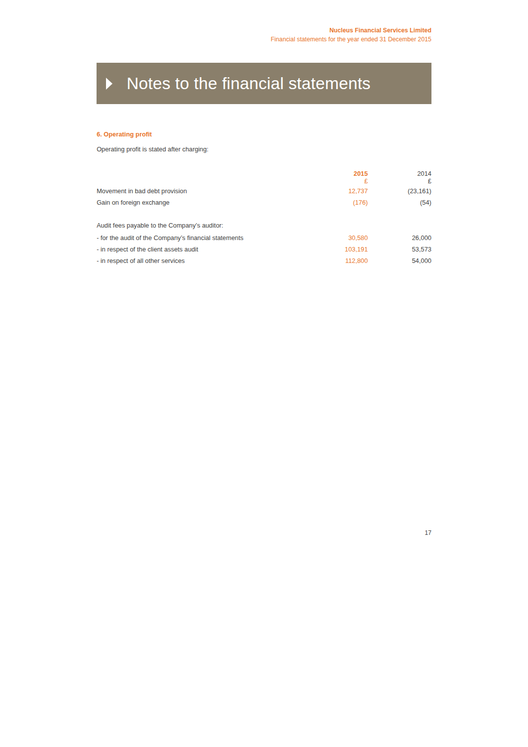Nucleus Financial Services Limited
Financial statements for the year ended 31 December 2015
Notes to the financial statements
6. Operating profit
Operating profit is stated after charging:
| | 2015 | 2014 |
| --- | --- | --- |
| | £ | £ |
| Movement in bad debt provision | 12,737 | (23,161) |
| Gain on foreign exchange | (176) | (54) |
| Audit fees payable to the Company’s auditor: | | |
| - for the audit of the Company’s financial statements | 30,580 | 26,000 |
| - in respect of the client assets audit | 103,191 | 53,573 |
| - in respect of all other services | 112,800 | 54,000 |
17